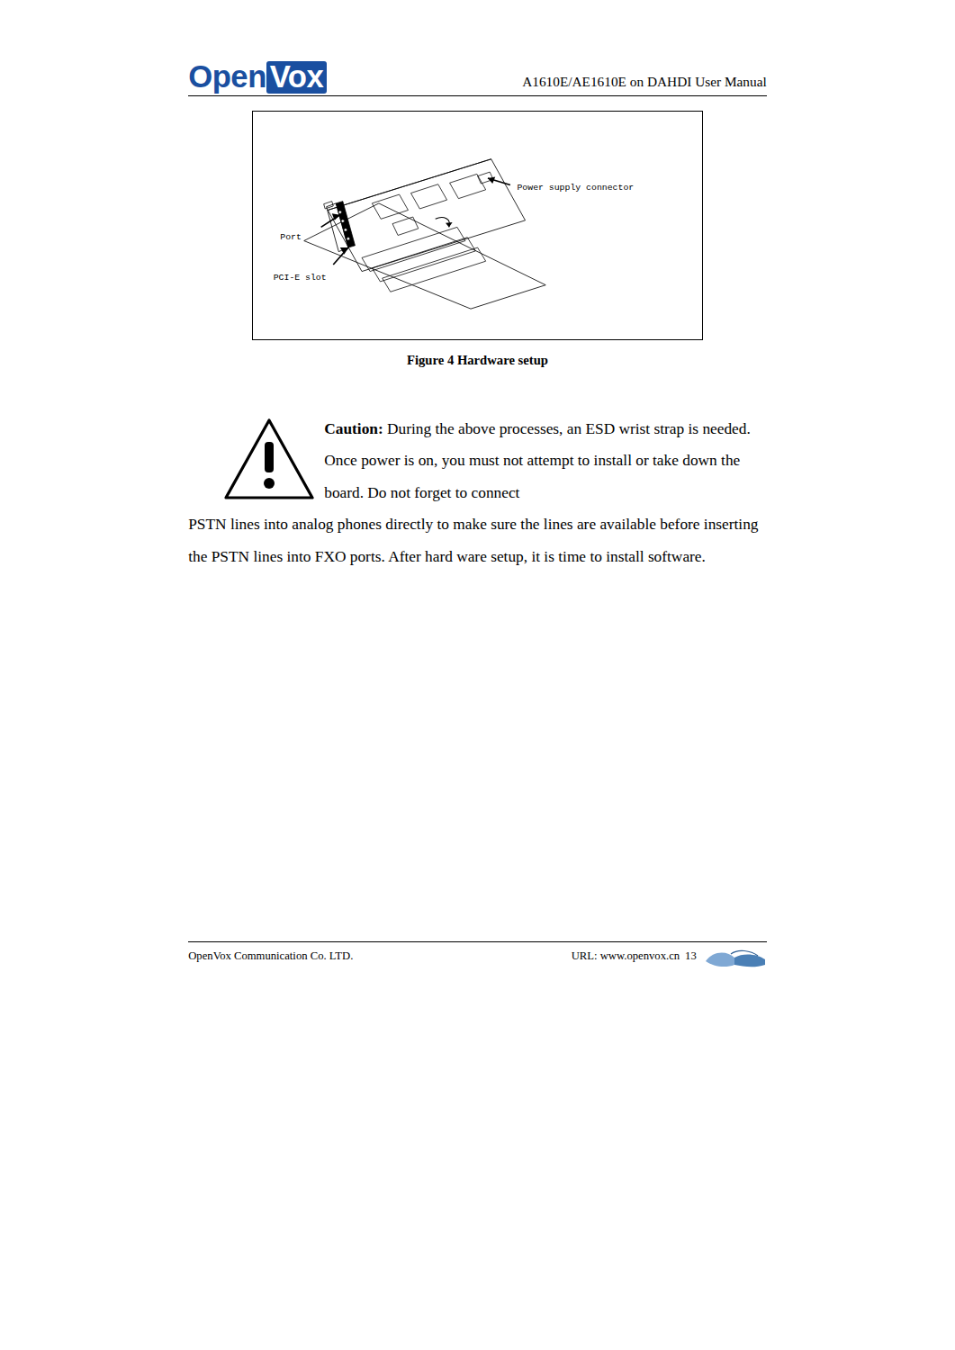Open Vox
A1610E/AE1610E on DAHDI User Manual
Power supply connector Port PCI-E slot
Figure 4 Hardware setup
Caution: During the above processes, an ESD wrist strap is needed. Once power is on, you must not attempt to install or take down the board. Do not forget to connect
PSTN lines into analog phones directly to make sure the lines are available before inserting the PSTN lines into FXO ports. After hard ware setup, it is time to install software.
OpenVox Communication Co. LTD.
URL: www.openvox.cn 13